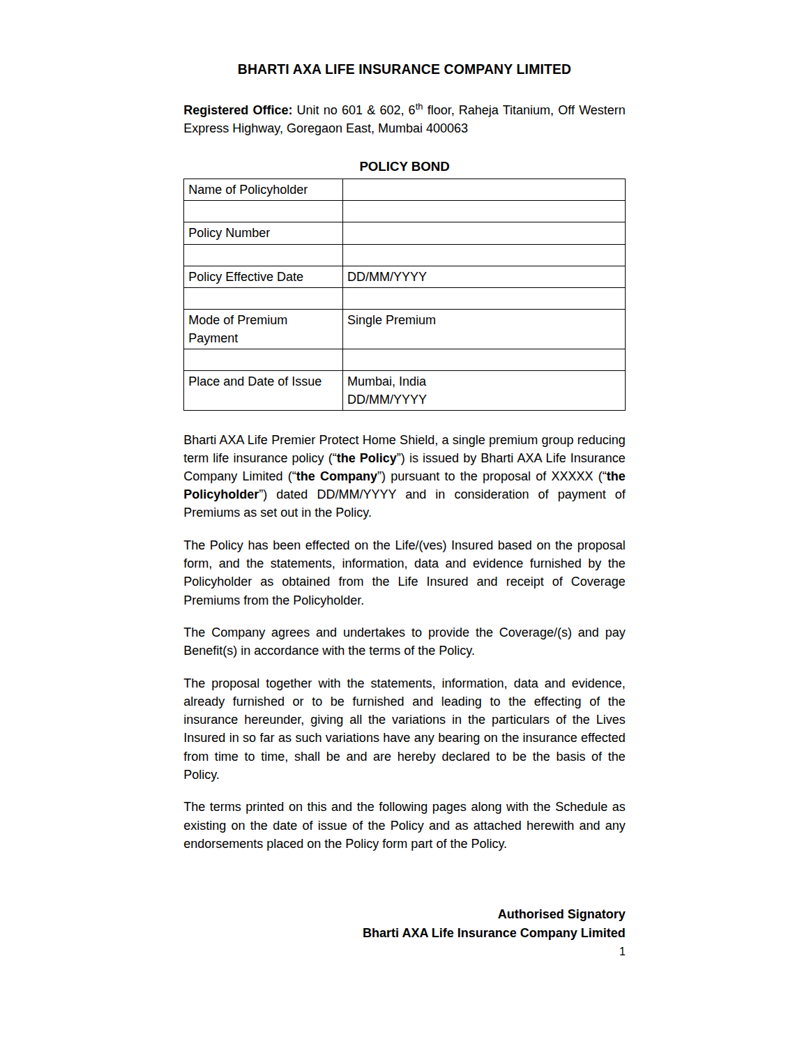BHARTI AXA LIFE INSURANCE COMPANY LIMITED
Registered Office: Unit no 601 & 602, 6th floor, Raheja Titanium, Off Western Express Highway, Goregaon East, Mumbai 400063
POLICY BOND
| Name of Policyholder | |
| Policy Number | |
| Policy Effective Date | DD/MM/YYYY |
| Mode of Premium Payment | Single Premium |
| Place and Date of Issue | Mumbai, India DD/MM/YYYY |
Bharti AXA Life Premier Protect Home Shield, a single premium group reducing term life insurance policy (“the Policy”) is issued by Bharti AXA Life Insurance Company Limited (“the Company”) pursuant to the proposal of XXXXX (“the Policyholder”) dated DD/MM/YYYY and in consideration of payment of Premiums as set out in the Policy.
The Policy has been effected on the Life/(ves) Insured based on the proposal form, and the statements, information, data and evidence furnished by the Policyholder as obtained from the Life Insured and receipt of Coverage Premiums from the Policyholder.
The Company agrees and undertakes to provide the Coverage/(s) and pay Benefit(s) in accordance with the terms of the Policy.
The proposal together with the statements, information, data and evidence, already furnished or to be furnished and leading to the effecting of the insurance hereunder, giving all the variations in the particulars of the Lives Insured in so far as such variations have any bearing on the insurance effected from time to time, shall be and are hereby declared to be the basis of the Policy.
The terms printed on this and the following pages along with the Schedule as existing on the date of issue of the Policy and as attached herewith and any endorsements placed on the Policy form part of the Policy.
Authorised Signatory
Bharti AXA Life Insurance Company Limited
1